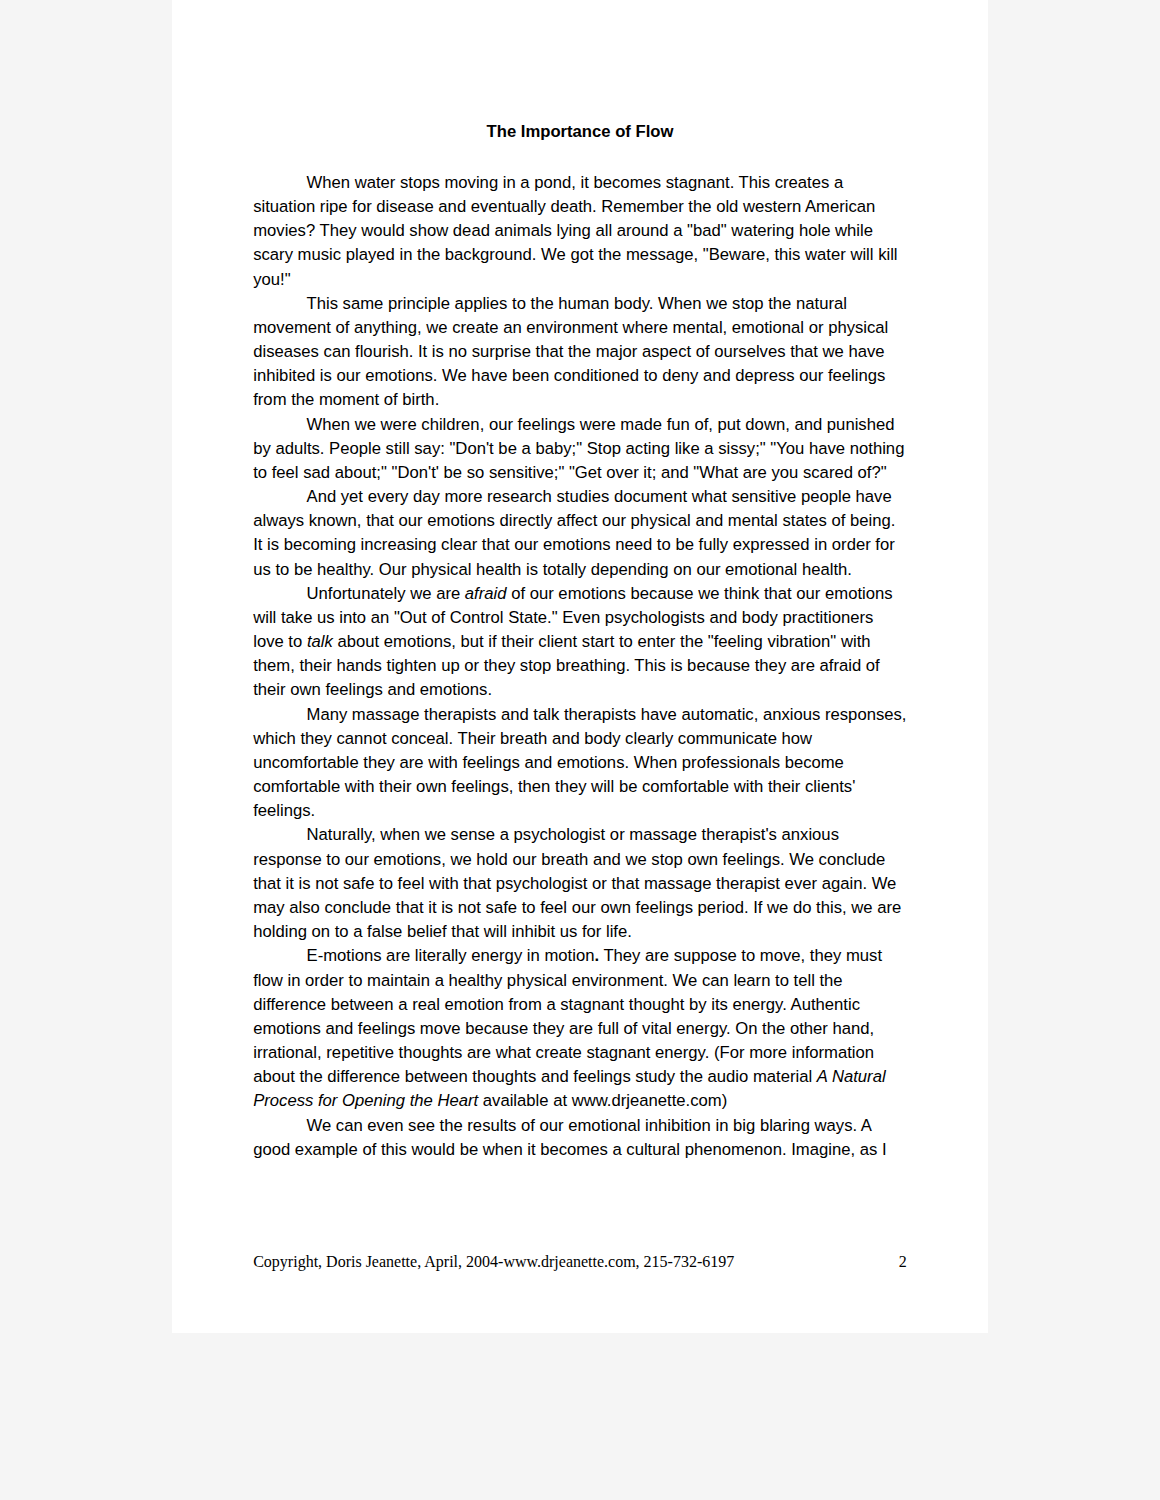The Importance of Flow
When water stops moving in a pond, it becomes stagnant. This creates a situation ripe for disease and eventually death. Remember the old western American movies? They would show dead animals lying all around a "bad" watering hole while scary music played in the background. We got the message, "Beware, this water will kill you!"
This same principle applies to the human body. When we stop the natural movement of anything, we create an environment where mental, emotional or physical diseases can flourish. It is no surprise that the major aspect of ourselves that we have inhibited is our emotions. We have been conditioned to deny and depress our feelings from the moment of birth.
When we were children, our feelings were made fun of, put down, and punished by adults. People still say: "Don't be a baby;" Stop acting like a sissy;" "You have nothing to feel sad about;" "Don't' be so sensitive;" "Get over it; and "What are you scared of?"
And yet every day more research studies document what sensitive people have always known, that our emotions directly affect our physical and mental states of being. It is becoming increasing clear that our emotions need to be fully expressed in order for us to be healthy. Our physical health is totally depending on our emotional health.
Unfortunately we are afraid of our emotions because we think that our emotions will take us into an "Out of Control State." Even psychologists and body practitioners love to talk about emotions, but if their client start to enter the "feeling vibration" with them, their hands tighten up or they stop breathing. This is because they are afraid of their own feelings and emotions.
Many massage therapists and talk therapists have automatic, anxious responses, which they cannot conceal. Their breath and body clearly communicate how uncomfortable they are with feelings and emotions. When professionals become comfortable with their own feelings, then they will be comfortable with their clients' feelings.
Naturally, when we sense a psychologist or massage therapist's anxious response to our emotions, we hold our breath and we stop own feelings. We conclude that it is not safe to feel with that psychologist or that massage therapist ever again. We may also conclude that it is not safe to feel our own feelings period. If we do this, we are holding on to a false belief that will inhibit us for life.
E-motions are literally energy in motion. They are suppose to move, they must flow in order to maintain a healthy physical environment. We can learn to tell the difference between a real emotion from a stagnant thought by its energy. Authentic emotions and feelings move because they are full of vital energy. On the other hand, irrational, repetitive thoughts are what create stagnant energy. (For more information about the difference between thoughts and feelings study the audio material A Natural Process for Opening the Heart available at www.drjeanette.com)
We can even see the results of our emotional inhibition in big blaring ways. A good example of this would be when it becomes a cultural phenomenon. Imagine, as I
Copyright, Doris Jeanette, April, 2004-www.drjeanette.com, 215-732-6197 2